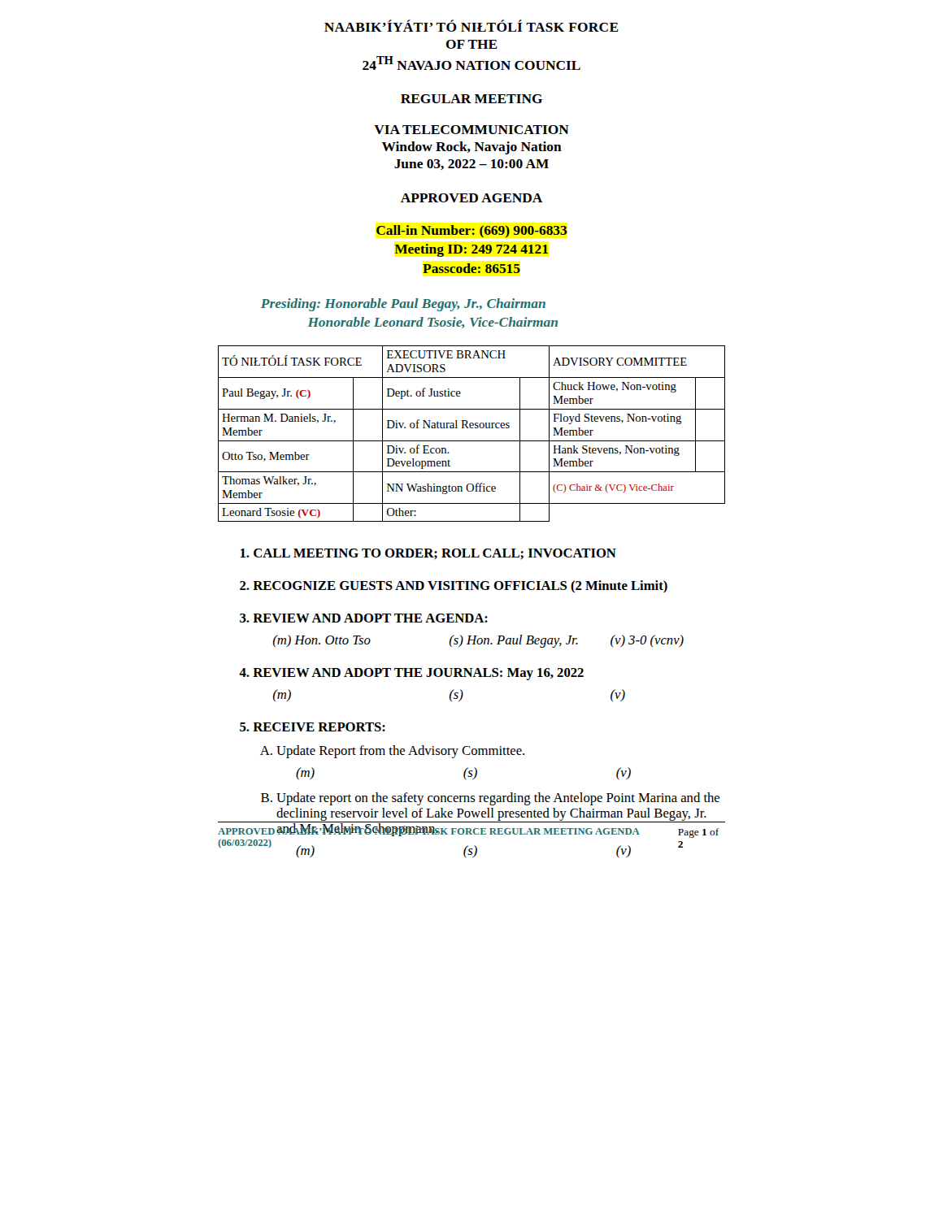NAABIK’ÍYÁTI’ TÓ NIŁTÓLÍ TASK FORCE
OF THE
24TH NAVAJO NATION COUNCIL
REGULAR MEETING
VIA TELECOMMUNICATION
Window Rock, Navajo Nation
June 03, 2022 – 10:00 AM
APPROVED AGENDA
Call-in Number: (669) 900-6833
Meeting ID: 249 724 4121
Passcode: 86515
Presiding: Honorable Paul Begay, Jr., Chairman
Honorable Leonard Tsosie, Vice-Chairman
| TÓ NIŁTÓLÍ TASK FORCE | EXECUTIVE BRANCH ADVISORS | ADVISORY COMMITTEE |
| --- | --- | --- |
| Paul Begay, Jr. (C) | | Dept. of Justice | | Chuck Howe, Non-voting Member | |
| Herman M. Daniels, Jr., Member | | Div. of Natural Resources | | Floyd Stevens, Non-voting Member | |
| Otto Tso, Member | | Div. of Econ. Development | | Hank Stevens, Non-voting Member | |
| Thomas Walker, Jr., Member | | NN Washington Office | | (C) Chair & (VC) Vice-Chair |
| Leonard Tsosie (VC) | | Other: | | | |
CALL MEETING TO ORDER; ROLL CALL; INVOCATION
RECOGNIZE GUESTS AND VISITING OFFICIALS (2 Minute Limit)
REVIEW AND ADOPT THE AGENDA:
(m) Hon. Otto Tso (s) Hon. Paul Begay, Jr. (v) 3-0 (vcnv)
REVIEW AND ADOPT THE JOURNALS: May 16, 2022
(m) (s) (v)
RECEIVE REPORTS:
Update Report from the Advisory Committee.
(m) (s) (v)
Update report on the safety concerns regarding the Antelope Point Marina and the declining reservoir level of Lake Powell presented by Chairman Paul Begay, Jr. and Mr. Melvin Schoppmann.
(m) (s) (v)
APPROVED NAABIK’ÍYÁTI’ TÓ NIŁTÓLÍ TASK FORCE REGULAR MEETING AGENDA (06/03/2022)
Page 1 of 2